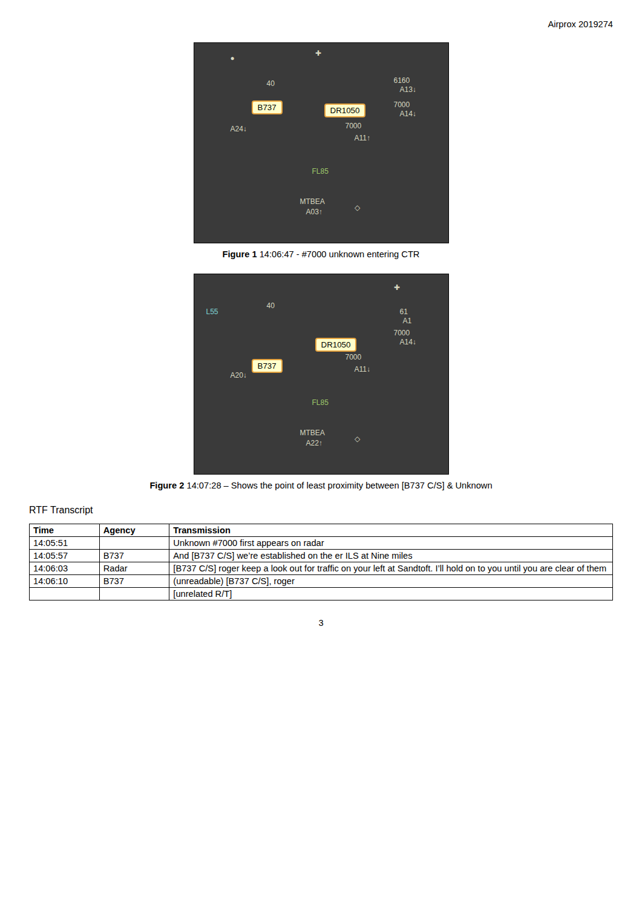Airprox 2019274
● ✚ 40 6160 A13↓ 7000 A14↓ B737 DR1050 A24↓ 7000 A11↑ FL85 MTBEA A03↑ ◇
Figure 1 14:06:47 - #7000 unknown entering CTR
✚ 40 61 A1 7000 A14↓ DR1050 B737 A20↓ 7000 A11↓ FL85 MTBEA A22↑ ◇ L55
Figure 2 14:07:28 – Shows the point of least proximity between [B737 C/S] & Unknown
RTF Transcript
| Time | Agency | Transmission |
| --- | --- | --- |
| 14:05:51 | | Unknown #7000 first appears on radar |
| 14:05:57 | B737 | And [B737 C/S] we’re established on the er ILS at Nine miles |
| 14:06:03 | Radar | [B737 C/S] roger keep a look out for traffic on your left at Sandtoft. I’ll hold on to you until you are clear of them |
| 14:06:10 | B737 | (unreadable) [B737 C/S], roger |
| | | [unrelated R/T] |
3